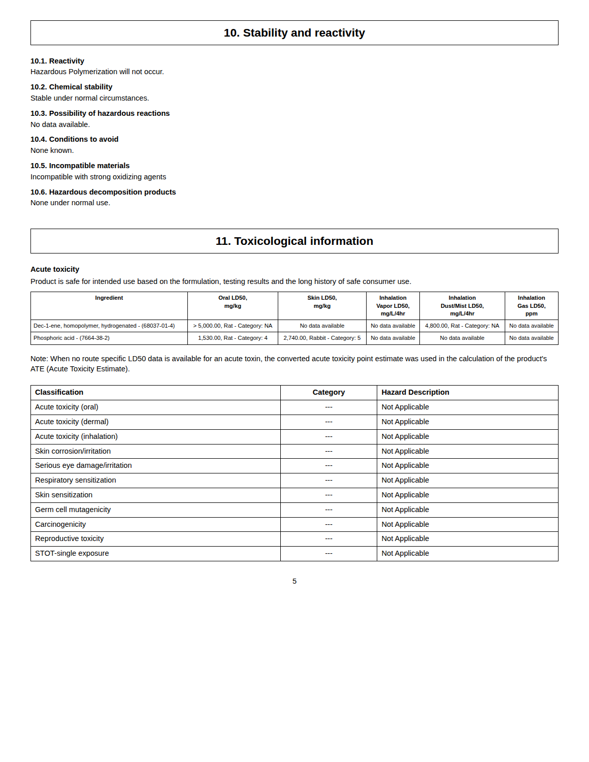10. Stability and reactivity
10.1. Reactivity
Hazardous Polymerization will not occur.
10.2. Chemical stability
Stable under normal circumstances.
10.3. Possibility of hazardous reactions
No data available.
10.4. Conditions to avoid
None known.
10.5. Incompatible materials
Incompatible with strong oxidizing agents
10.6. Hazardous decomposition products
None under normal use.
11. Toxicological information
Acute toxicity
Product is safe for intended use based on the formulation, testing results and the long history of safe consumer use.
| Ingredient | Oral LD50, mg/kg | Skin LD50, mg/kg | Inhalation Vapor LD50, mg/L/4hr | Inhalation Dust/Mist LD50, mg/L/4hr | Inhalation Gas LD50, ppm |
| --- | --- | --- | --- | --- | --- |
| Dec-1-ene, homopolymer, hydrogenated - (68037-01-4) | > 5,000.00, Rat - Category: NA | No data available | No data available | 4,800.00, Rat - Category: NA | No data available |
| Phosphoric acid - (7664-38-2) | 1,530.00, Rat - Category: 4 | 2,740.00, Rabbit - Category: 5 | No data available | No data available | No data available |
Note: When no route specific LD50 data is available for an acute toxin, the converted acute toxicity point estimate was used in the calculation of the product's ATE (Acute Toxicity Estimate).
| Classification | Category | Hazard Description |
| --- | --- | --- |
| Acute toxicity (oral) | --- | Not Applicable |
| Acute toxicity (dermal) | --- | Not Applicable |
| Acute toxicity (inhalation) | --- | Not Applicable |
| Skin corrosion/irritation | --- | Not Applicable |
| Serious eye damage/irritation | --- | Not Applicable |
| Respiratory sensitization | --- | Not Applicable |
| Skin sensitization | --- | Not Applicable |
| Germ cell mutagenicity | --- | Not Applicable |
| Carcinogenicity | --- | Not Applicable |
| Reproductive toxicity | --- | Not Applicable |
| STOT-single exposure | --- | Not Applicable |
5